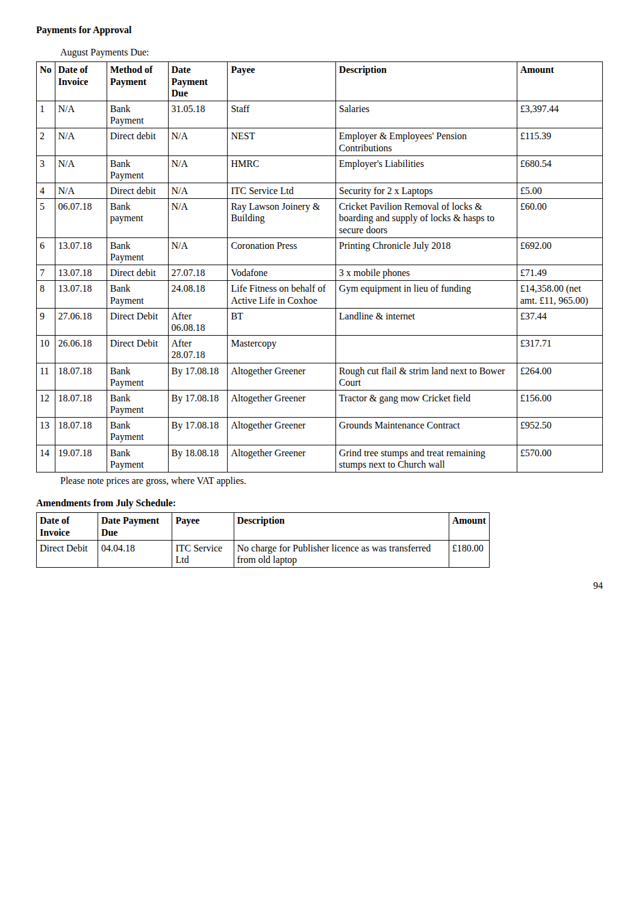Payments for Approval
August Payments Due:
| No | Date of Invoice | Method of Payment | Date Payment Due | Payee | Description | Amount |
| --- | --- | --- | --- | --- | --- | --- |
| 1 | N/A | Bank Payment | 31.05.18 | Staff | Salaries | £3,397.44 |
| 2 | N/A | Direct debit | N/A | NEST | Employer & Employees' Pension Contributions | £115.39 |
| 3 | N/A | Bank Payment | N/A | HMRC | Employer's Liabilities | £680.54 |
| 4 | N/A | Direct debit | N/A | ITC Service Ltd | Security for 2 x Laptops | £5.00 |
| 5 | 06.07.18 | Bank payment | N/A | Ray Lawson Joinery & Building | Cricket Pavilion Removal of locks & boarding and supply of locks & hasps to secure doors | £60.00 |
| 6 | 13.07.18 | Bank Payment | N/A | Coronation Press | Printing Chronicle July 2018 | £692.00 |
| 7 | 13.07.18 | Direct debit | 27.07.18 | Vodafone | 3 x mobile phones | £71.49 |
| 8 | 13.07.18 | Bank Payment | 24.08.18 | Life Fitness on behalf of Active Life in Coxhoe | Gym equipment in lieu of funding | £14,358.00 (net amt. £11, 965.00) |
| 9 | 27.06.18 | Direct Debit | After 06.08.18 | BT | Landline & internet | £37.44 |
| 10 | 26.06.18 | Direct Debit | After 28.07.18 | Mastercopy | | £317.71 |
| 11 | 18.07.18 | Bank Payment | By 17.08.18 | Altogether Greener | Rough cut flail & strim land next to Bower Court | £264.00 |
| 12 | 18.07.18 | Bank Payment | By 17.08.18 | Altogether Greener | Tractor & gang mow Cricket field | £156.00 |
| 13 | 18.07.18 | Bank Payment | By 17.08.18 | Altogether Greener | Grounds Maintenance Contract | £952.50 |
| 14 | 19.07.18 | Bank Payment | By 18.08.18 | Altogether Greener | Grind tree stumps and treat remaining stumps next to Church wall | £570.00 |
Please note prices are gross, where VAT applies.
Amendments from July Schedule:
| Date of Invoice | Date Payment Due | Payee | Description | Amount |
| --- | --- | --- | --- | --- |
| Direct Debit | 04.04.18 | ITC Service Ltd | No charge for Publisher licence as was transferred from old laptop | £180.00 |
94